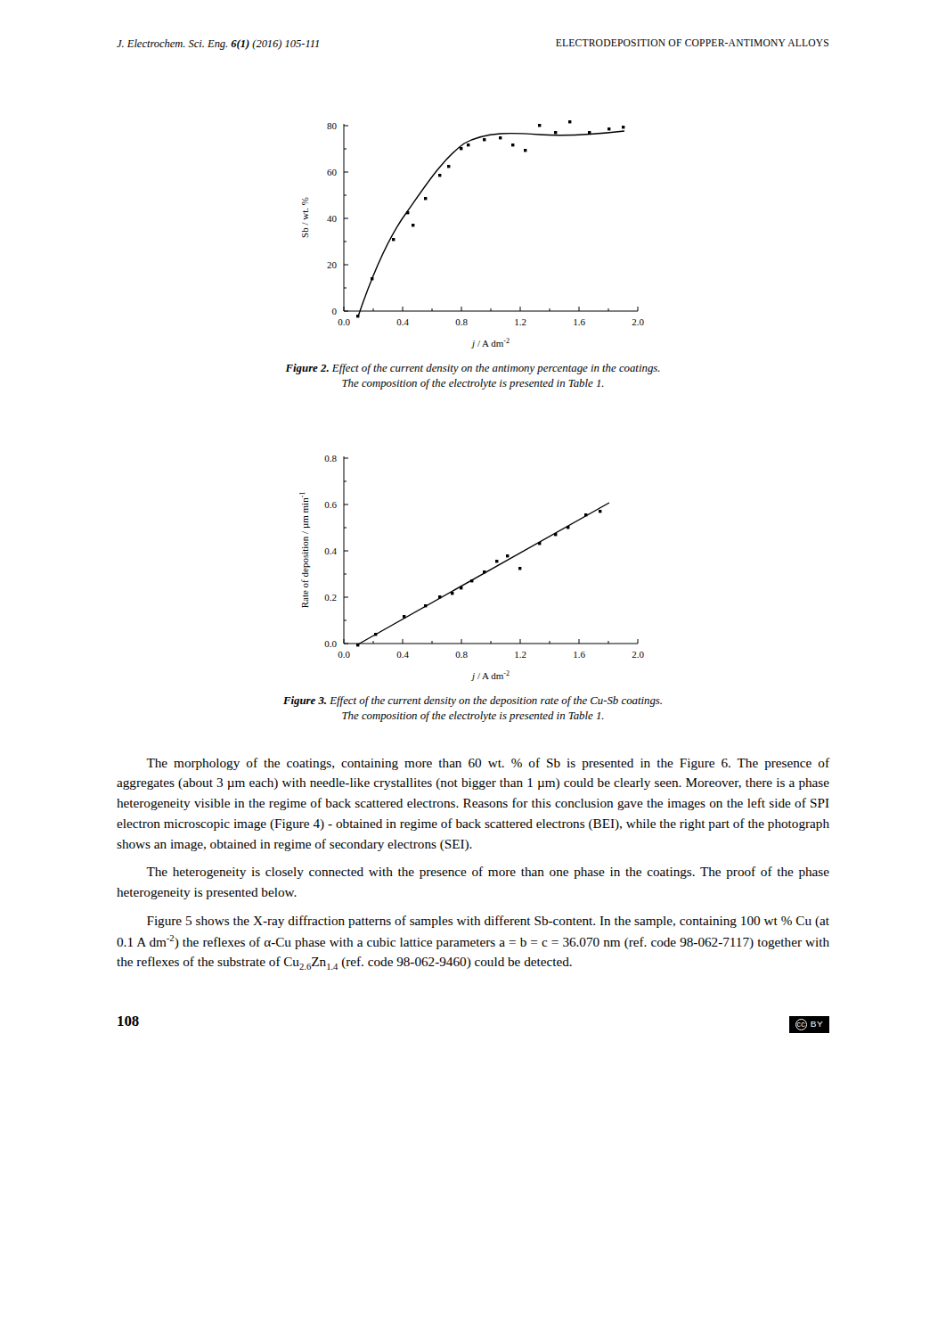J. Electrochem. Sci. Eng. 6(1) (2016) 105-111 Electrodeposition of copper-antimony alloys
0.0 0.4 0.8 1.2 1.6 2.0 0 20 40 60 80 j / A dm-2 Sb / wt. %
Figure 2. Effect of the current density on the antimony percentage in the coatings.
The composition of the electrolyte is presented in Table 1.
0.0 0.4 0.8 1.2 1.6 2.0 0.0 0.2 0.4 0.6 0.8 j / A dm-2 Rate of deposition / µm min-1
Figure 3. Effect of the current density on the deposition rate of the Cu-Sb coatings.
The composition of the electrolyte is presented in Table 1.
The morphology of the coatings, containing more than 60 wt. % of Sb is presented in the Figure 6. The presence of aggregates (about 3 µm each) with needle-like crystallites (not bigger than 1 µm) could be clearly seen. Moreover, there is a phase heterogeneity visible in the regime of back scattered electrons. Reasons for this conclusion gave the images on the left side of SPI electron microscopic image (Figure 4) - obtained in regime of back scattered electrons (BEI), while the right part of the photograph shows an image, obtained in regime of secondary electrons (SEI).
The heterogeneity is closely connected with the presence of more than one phase in the coatings. The proof of the phase heterogeneity is presented below.
Figure 5 shows the X-ray diffraction patterns of samples with different Sb-content. In the sample, containing 100 wt % Cu (at 0.1 A dm-2) the reflexes of α-Cu phase with a cubic lattice parameters a = b = c = 36.070 nm (ref. code 98-062-7117) together with the reflexes of the substrate of Cu2.6Zn1.4 (ref. code 98-062-9460) could be detected.
108 cc BY